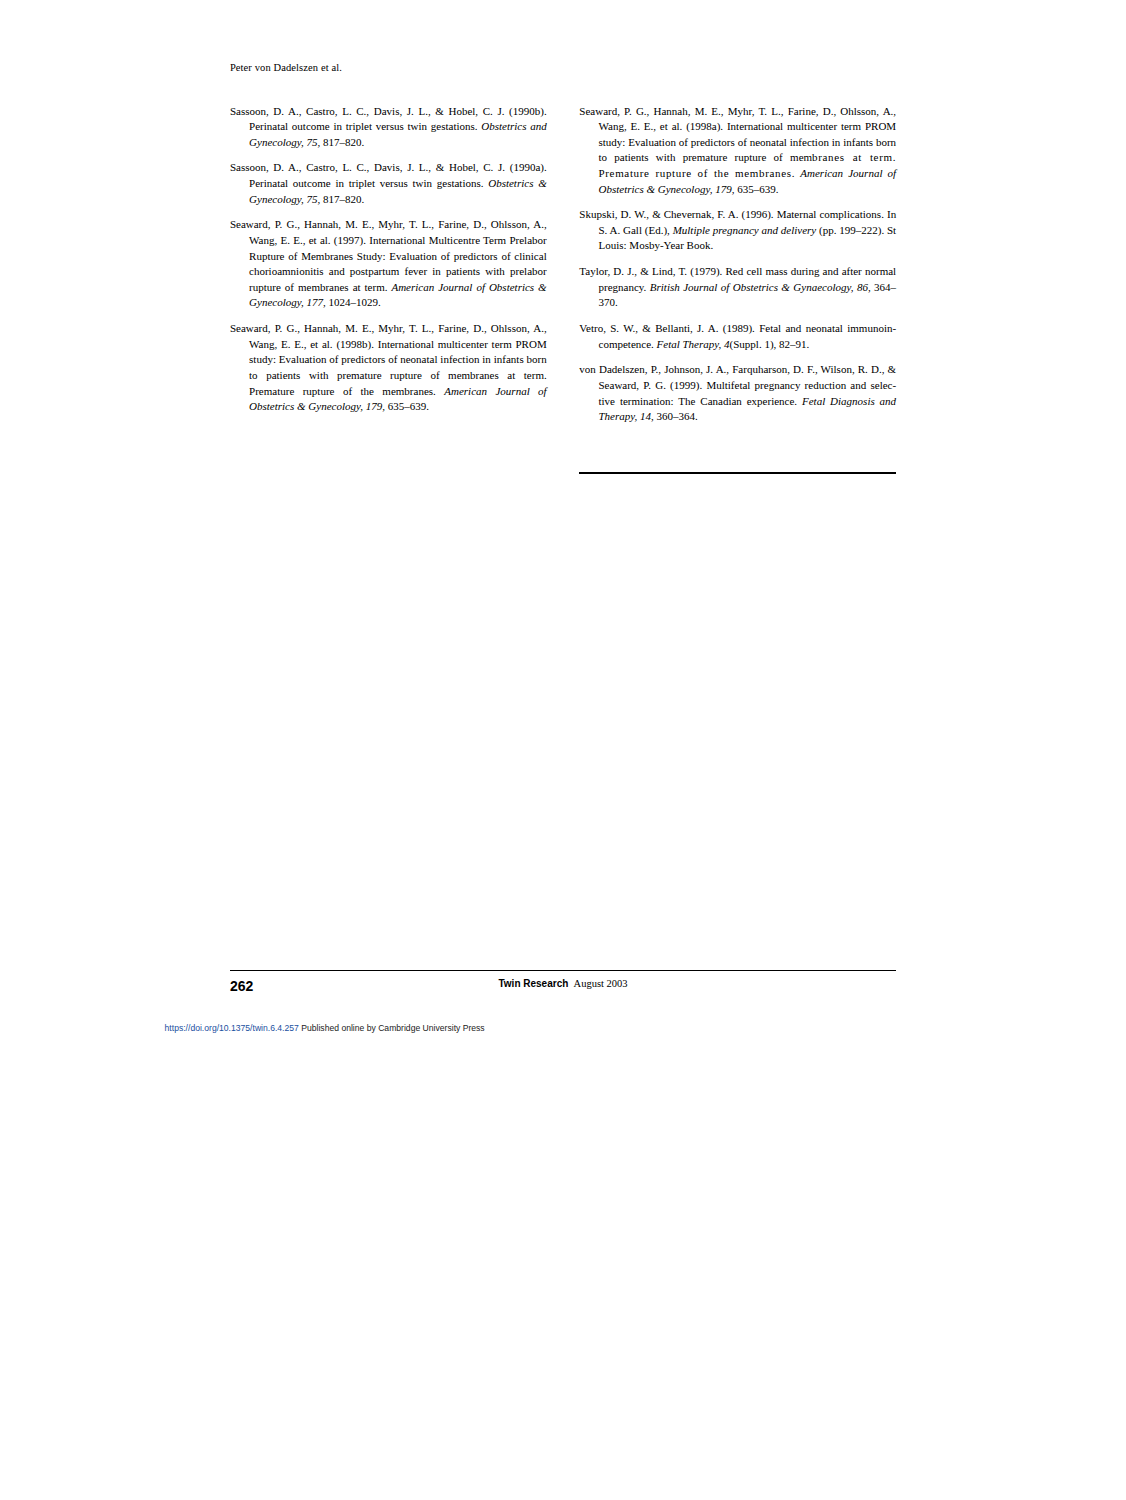Peter von Dadelszen et al.
Sassoon, D. A., Castro, L. C., Davis, J. L., & Hobel, C. J. (1990b). Perinatal outcome in triplet versus twin gestations. Obstetrics and Gynecology, 75, 817–820.
Sassoon, D. A., Castro, L. C., Davis, J. L., & Hobel, C. J. (1990a). Perinatal outcome in triplet versus twin gestations. Obstetrics & Gynecology, 75, 817–820.
Seaward, P. G., Hannah, M. E., Myhr, T. L., Farine, D., Ohlsson, A., Wang, E. E., et al. (1997). International Multicentre Term Prelabor Rupture of Membranes Study: Evaluation of predictors of clinical chorioamnionitis and postpartum fever in patients with prelabor rupture of membranes at term. American Journal of Obstetrics & Gynecology, 177, 1024–1029.
Seaward, P. G., Hannah, M. E., Myhr, T. L., Farine, D., Ohlsson, A., Wang, E. E., et al. (1998b). International multicenter term PROM study: Evaluation of predictors of neonatal infection in infants born to patients with premature rupture of membranes at term. Premature rupture of the membranes. American Journal of Obstetrics & Gynecology, 179, 635–639.
Seaward, P. G., Hannah, M. E., Myhr, T. L., Farine, D., Ohlsson, A., Wang, E. E., et al. (1998a). International multicenter term PROM study: Evaluation of predictors of neonatal infection in infants born to patients with premature rupture of membranes at term. Premature rupture of the membranes. American Journal of Obstetrics & Gynecology, 179, 635–639.
Skupski, D. W., & Chevernak, F. A. (1996). Maternal complications. In S. A. Gall (Ed.), Multiple pregnancy and delivery (pp. 199–222). St Louis: Mosby-Year Book.
Taylor, D. J., & Lind, T. (1979). Red cell mass during and after normal pregnancy. British Journal of Obstetrics & Gynaecology, 86, 364–370.
Vetro, S. W., & Bellanti, J. A. (1989). Fetal and neonatal immunoincompetence. Fetal Therapy, 4(Suppl. 1), 82–91.
von Dadelszen, P., Johnson, J. A., Farquharson, D. F., Wilson, R. D., & Seaward, P. G. (1999). Multifetal pregnancy reduction and selective termination: The Canadian experience. Fetal Diagnosis and Therapy, 14, 360–364.
262 Twin Research August 2003
https://doi.org/10.1375/twin.6.4.257 Published online by Cambridge University Press